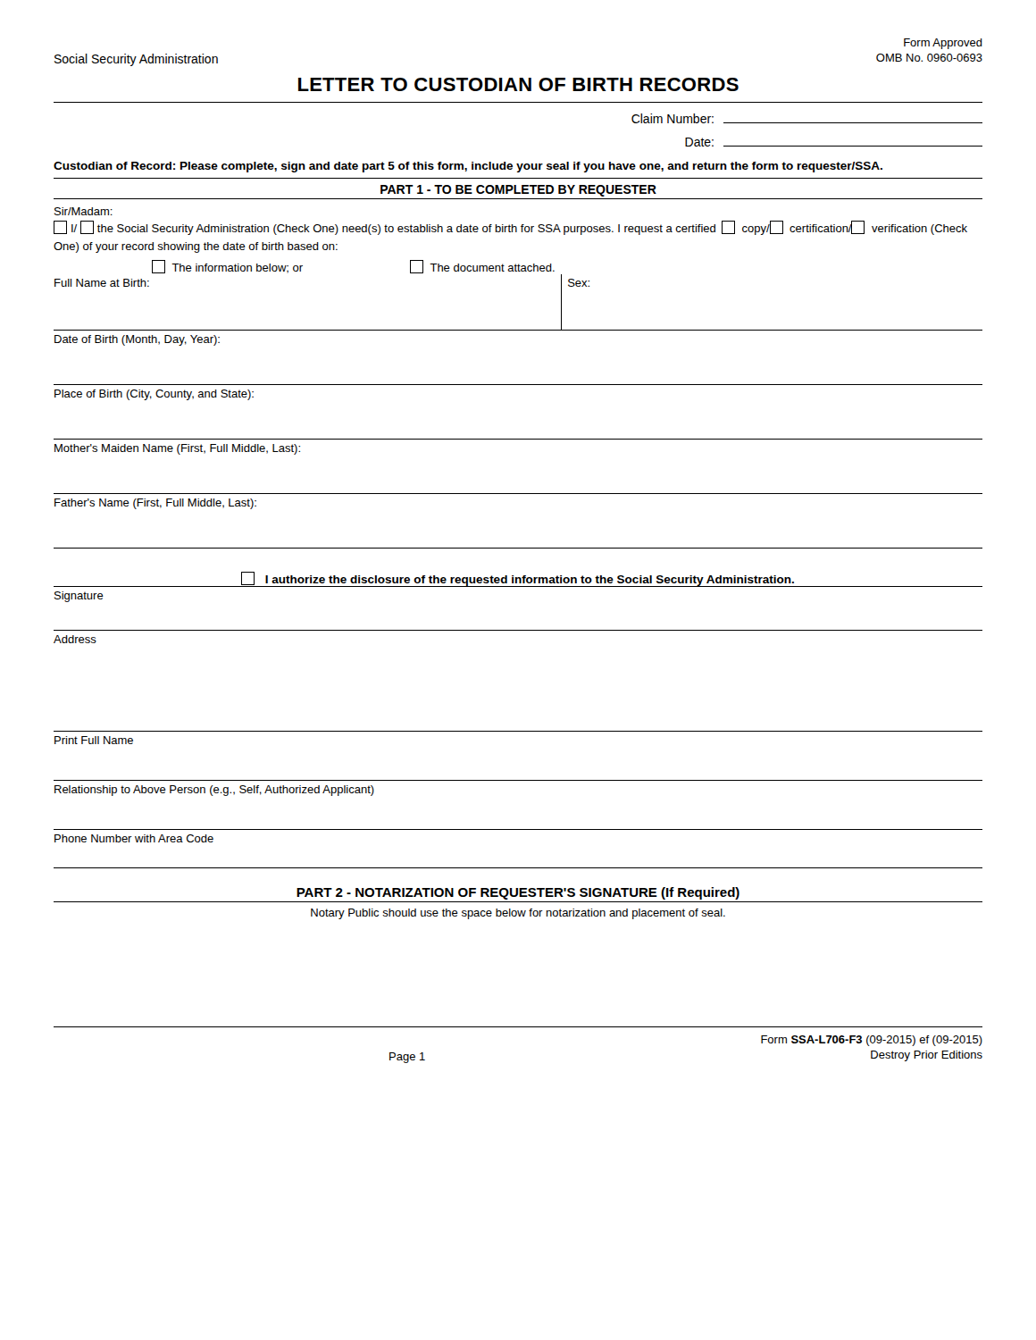Social Security Administration
Form Approved
OMB No. 0960-0693
LETTER TO CUSTODIAN OF BIRTH RECORDS
Claim Number:
Date:
Custodian of Record: Please complete, sign and date part 5 of this form, include your seal if you have one, and return the form to requester/SSA.
PART 1 - TO BE COMPLETED BY REQUESTER
Sir/Madam:
I/ the Social Security Administration (Check One) need(s) to establish a date of birth for SSA purposes. I request a certified copy/ certification/ verification (Check One) of your record showing the date of birth based on:
The information below; or
The document attached.
Full Name at Birth:
Sex:
Date of Birth (Month, Day, Year):
Place of Birth (City, County, and State):
Mother's Maiden Name (First, Full Middle, Last):
Father's Name (First, Full Middle, Last):
I authorize the disclosure of the requested information to the Social Security Administration.
Signature
Address
Print Full Name
Relationship to Above Person (e.g., Self, Authorized Applicant)
Phone Number with Area Code
PART 2 - NOTARIZATION OF REQUESTER'S SIGNATURE (If Required)
Notary Public should use the space below for notarization and placement of seal.
Page 1
Form SSA-L706-F3 (09-2015) ef (09-2015)
Destroy Prior Editions